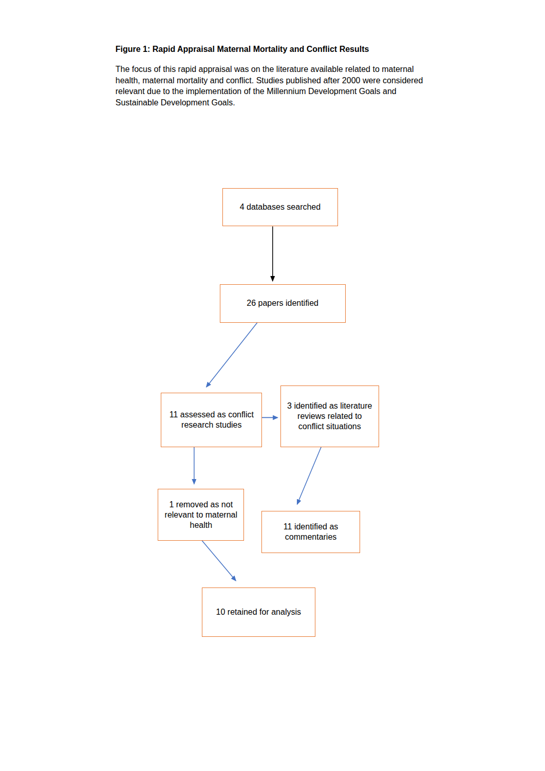Figure 1: Rapid Appraisal Maternal Mortality and Conflict Results
The focus of this rapid appraisal was on the literature available related to maternal health, maternal mortality and conflict. Studies published after 2000 were considered relevant due to the implementation of the Millennium Development Goals and Sustainable Development Goals.
4 databases searched
26 papers identified
11 assessed as conflict research studies
3 identified as literature reviews related to conflict situations
1 removed as not relevant to maternal health
11 identified as commentaries
10 retained for analysis
3